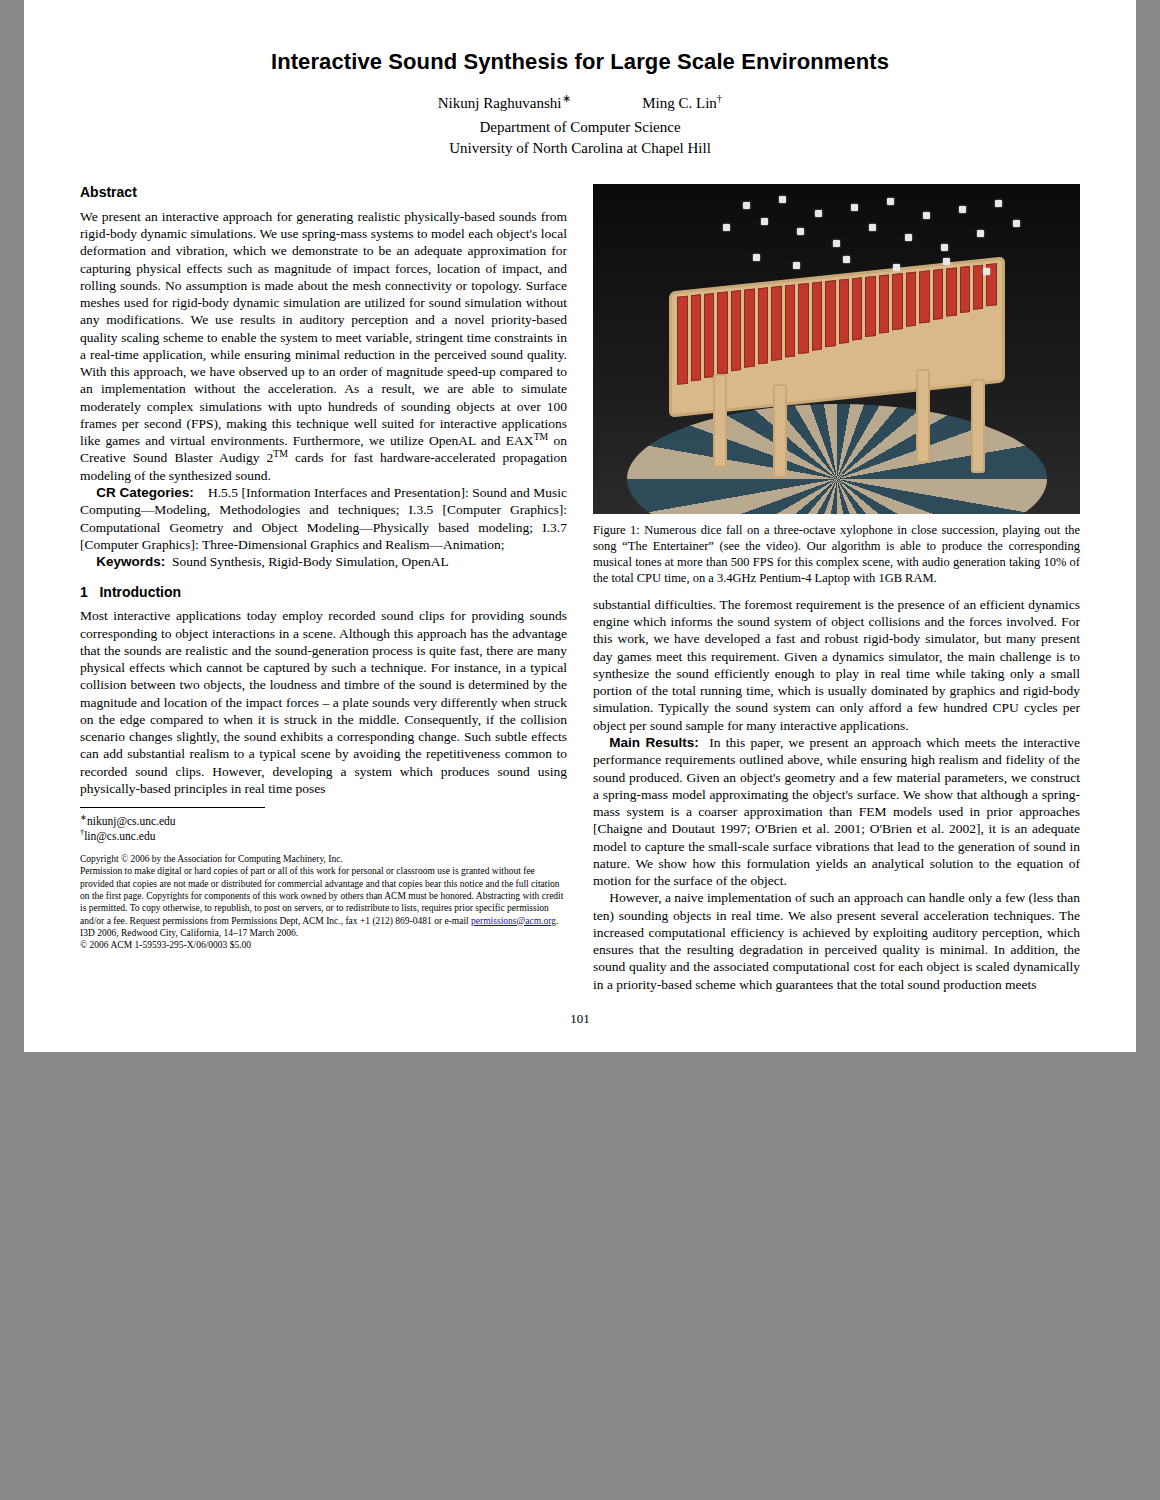Interactive Sound Synthesis for Large Scale Environments
Nikunj Raghuvanshi∗ Ming C. Lin†
Department of Computer Science
University of North Carolina at Chapel Hill
Abstract
We present an interactive approach for generating realistic physically-based sounds from rigid-body dynamic simulations. We use spring-mass systems to model each object's local deformation and vibration, which we demonstrate to be an adequate approximation for capturing physical effects such as magnitude of impact forces, location of impact, and rolling sounds. No assumption is made about the mesh connectivity or topology. Surface meshes used for rigid-body dynamic simulation are utilized for sound simulation without any modifications. We use results in auditory perception and a novel priority-based quality scaling scheme to enable the system to meet variable, stringent time constraints in a real-time application, while ensuring minimal reduction in the perceived sound quality. With this approach, we have observed up to an order of magnitude speed-up compared to an implementation without the acceleration. As a result, we are able to simulate moderately complex simulations with upto hundreds of sounding objects at over 100 frames per second (FPS), making this technique well suited for interactive applications like games and virtual environments. Furthermore, we utilize OpenAL and EAXTM on Creative Sound Blaster Audigy 2TM cards for fast hardware-accelerated propagation modeling of the synthesized sound.
CR Categories: H.5.5 [Information Interfaces and Presentation]: Sound and Music Computing—Modeling, Methodologies and techniques; I.3.5 [Computer Graphics]: Computational Geometry and Object Modeling—Physically based modeling; I.3.7 [Computer Graphics]: Three-Dimensional Graphics and Realism—Animation;
Keywords: Sound Synthesis, Rigid-Body Simulation, OpenAL
1 Introduction
Most interactive applications today employ recorded sound clips for providing sounds corresponding to object interactions in a scene. Although this approach has the advantage that the sounds are realistic and the sound-generation process is quite fast, there are many physical effects which cannot be captured by such a technique. For instance, in a typical collision between two objects, the loudness and timbre of the sound is determined by the magnitude and location of the impact forces – a plate sounds very differently when struck on the edge compared to when it is struck in the middle. Consequently, if the collision scenario changes slightly, the sound exhibits a corresponding change. Such subtle effects can add substantial realism to a typical scene by avoiding the repetitiveness common to recorded sound clips. However, developing a system which produces sound using physically-based principles in real time poses
∗nikunj@cs.unc.edu
†lin@cs.unc.edu
Copyright © 2006 by the Association for Computing Machinery, Inc.
Permission to make digital or hard copies of part or all of this work for personal or classroom use is granted without fee provided that copies are not made or distributed for commercial advantage and that copies bear this notice and the full citation on the first page. Copyrights for components of this work owned by others than ACM must be honored. Abstracting with credit is permitted. To copy otherwise, to republish, to post on servers, or to redistribute to lists, requires prior specific permission and/or a fee. Request permissions from Permissions Dept, ACM Inc., fax +1 (212) 869-0481 or e-mail permissions@acm.org.
I3D 2006, Redwood City, California, 14–17 March 2006.
© 2006 ACM 1-59593-295-X/06/0003 $5.00
Figure 1: Numerous dice fall on a three-octave xylophone in close succession, playing out the song “The Entertainer” (see the video). Our algorithm is able to produce the corresponding musical tones at more than 500 FPS for this complex scene, with audio generation taking 10% of the total CPU time, on a 3.4GHz Pentium-4 Laptop with 1GB RAM.
substantial difficulties. The foremost requirement is the presence of an efficient dynamics engine which informs the sound system of object collisions and the forces involved. For this work, we have developed a fast and robust rigid-body simulator, but many present day games meet this requirement. Given a dynamics simulator, the main challenge is to synthesize the sound efficiently enough to play in real time while taking only a small portion of the total running time, which is usually dominated by graphics and rigid-body simulation. Typically the sound system can only afford a few hundred CPU cycles per object per sound sample for many interactive applications.
Main Results: In this paper, we present an approach which meets the interactive performance requirements outlined above, while ensuring high realism and fidelity of the sound produced. Given an object's geometry and a few material parameters, we construct a spring-mass model approximating the object's surface. We show that although a spring-mass system is a coarser approximation than FEM models used in prior approaches [Chaigne and Doutaut 1997; O'Brien et al. 2001; O'Brien et al. 2002], it is an adequate model to capture the small-scale surface vibrations that lead to the generation of sound in nature. We show how this formulation yields an analytical solution to the equation of motion for the surface of the object.
However, a naive implementation of such an approach can handle only a few (less than ten) sounding objects in real time. We also present several acceleration techniques. The increased computational efficiency is achieved by exploiting auditory perception, which ensures that the resulting degradation in perceived quality is minimal. In addition, the sound quality and the associated computational cost for each object is scaled dynamically in a priority-based scheme which guarantees that the total sound production meets
101